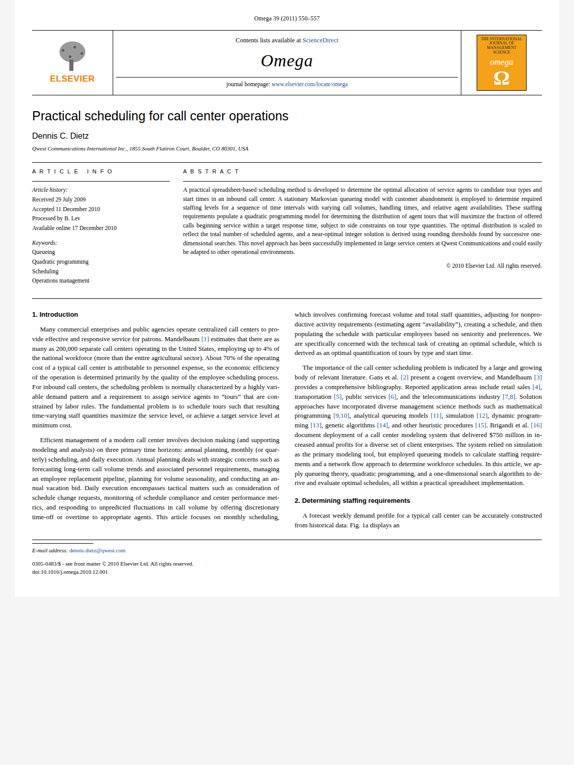Omega 39 (2011) 550–557
ELSEVIER
Contents lists available at ScienceDirect
Omega
journal homepage: www.elsevier.com/locate/omega
THE INTERNATIONAL JOURNAL OF MANAGEMENT SCIENCE
omega
Ω
Practical scheduling for call center operations
Dennis C. Dietz
Qwest Communications International Inc., 1855 South Flatiron Court, Boulder, CO 80301, USA
A R T I C L E I N F O
Article history:
Received 29 July 2009
Accepted 11 December 2010
Processed by B. Lev
Available online 17 December 2010
Keywords:
Queueing
Quadratic programming
Scheduling
Operations management
A B S T R A C T
A practical spreadsheet-based scheduling method is developed to determine the optimal allocation of service agents to candidate tour types and start times in an inbound call center. A stationary Markovian queueing model with customer abandonment is employed to determine required staffing levels for a sequence of time intervals with varying call volumes, handling times, and relative agent availabilities. These staffing requirements populate a quadratic programming model for determining the distribution of agent tours that will maximize the fraction of offered calls beginning service within a target response time, subject to side constraints on tour type quantities. The optimal distribution is scaled to reflect the total number of scheduled agents, and a near-optimal integer solution is derived using rounding thresholds found by successive one-dimensional searches. This novel approach has been successfully implemented in large service centers at Qwest Communications and could easily be adapted to other operational environments.
© 2010 Elsevier Ltd. All rights reserved.
1. Introduction
Many commercial enterprises and public agencies operate centralized call centers to provide effective and responsive service for patrons. Mandelbaum [1] estimates that there are as many as 200,000 separate call centers operating in the United States, employing up to 4% of the national workforce (more than the entire agricultural sector). About 70% of the operating cost of a typical call center is attributable to personnel expense, so the economic efficiency of the operation is determined primarily by the quality of the employee scheduling process. For inbound call centers, the scheduling problem is normally characterized by a highly variable demand pattern and a requirement to assign service agents to “tours” that are constrained by labor rules. The fundamental problem is to schedule tours such that resulting time-varying staff quantities maximize the service level, or achieve a target service level at minimum cost.
Efficient management of a modern call center involves decision making (and supporting modeling and analysis) on three primary time horizons: annual planning, monthly (or quarterly) scheduling, and daily execution. Annual planning deals with strategic concerns such as forecasting long-term call volume trends and associated personnel requirements, managing an employee replacement pipeline, planning for volume seasonality, and conducting an annual vacation bid. Daily execution encompasses tactical matters such as consideration of schedule change requests, monitoring of schedule compliance and center performance metrics, and responding to unpredicted fluctuations in call volume by offering discretionary time-off or overtime to appropriate agents. This article focuses on monthly scheduling, which involves confirming forecast volume and total staff quantities, adjusting for nonproductive activity requirements (estimating agent “availability”), creating a schedule, and then populating the schedule with particular employees based on seniority and preferences. We are specifically concerned with the technical task of creating an optimal schedule, which is derived as an optimal quantification of tours by type and start time.
The importance of the call center scheduling problem is indicated by a large and growing body of relevant literature. Gans et al. [2] present a cogent overview, and Mandelbaum [3] provides a comprehensive bibliography. Reported application areas include retail sales [4], transportation [5], public services [6], and the telecommunications industry [7,8]. Solution approaches have incorporated diverse management science methods such as mathematical programming [9,10], analytical queueing models [11], simulation [12], dynamic programming [13], genetic algorithms [14], and other heuristic procedures [15]. Brigandi et al. [16] document deployment of a call center modeling system that delivered $750 million in increased annual profits for a diverse set of client enterprises. The system relied on simulation as the primary modeling tool, but employed queueing models to calculate staffing requirements and a network flow approach to determine workforce schedules. In this article, we apply queueing theory, quadratic programming, and a one-dimensional search algorithm to derive and evaluate optimal schedules, all within a practical spreadsheet implementation.
2. Determining staffing requirements
A forecast weekly demand profile for a typical call center can be accurately constructed from historical data. Fig. 1a displays an
E-mail address: dennis.dietz@qwest.com
0305-0483/$ - see front matter © 2010 Elsevier Ltd. All rights reserved.
doi:10.1016/j.omega.2010.12.001